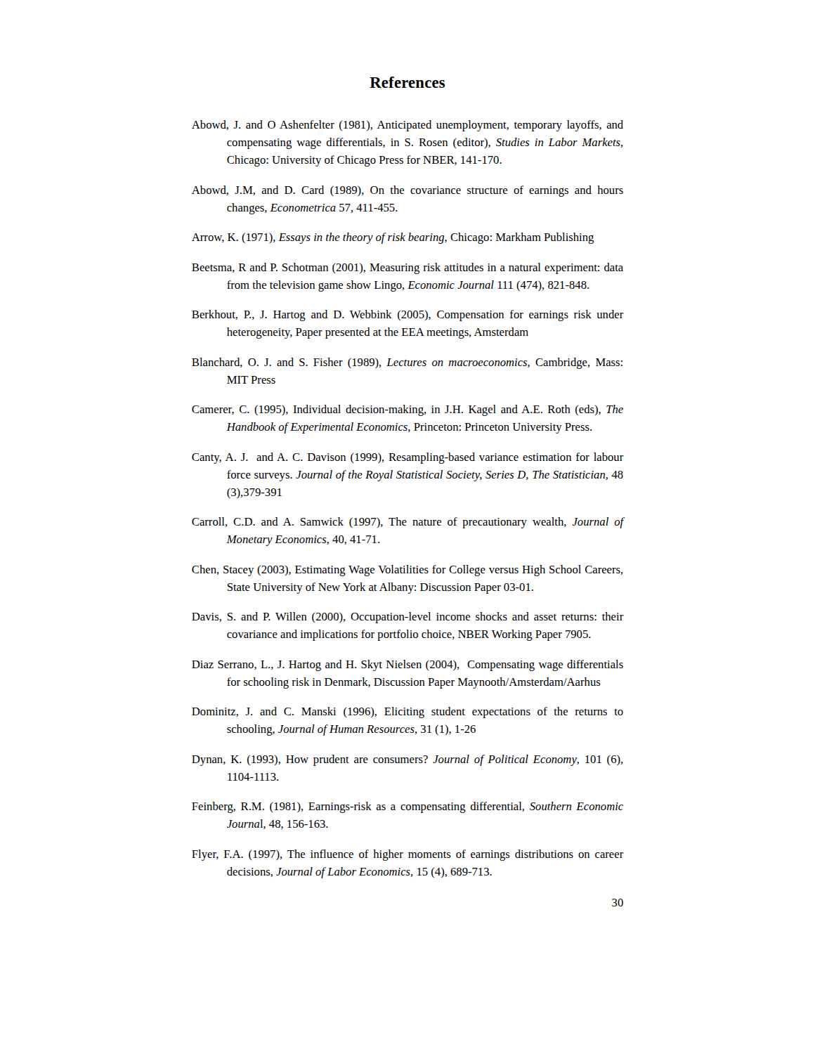References
Abowd, J. and O Ashenfelter (1981), Anticipated unemployment, temporary layoffs, and compensating wage differentials, in S. Rosen (editor), Studies in Labor Markets, Chicago: University of Chicago Press for NBER, 141-170.
Abowd, J.M, and D. Card (1989), On the covariance structure of earnings and hours changes, Econometrica 57, 411-455.
Arrow, K. (1971), Essays in the theory of risk bearing, Chicago: Markham Publishing
Beetsma, R and P. Schotman (2001), Measuring risk attitudes in a natural experiment: data from the television game show Lingo, Economic Journal 111 (474), 821-848.
Berkhout, P., J. Hartog and D. Webbink (2005), Compensation for earnings risk under heterogeneity, Paper presented at the EEA meetings, Amsterdam
Blanchard, O. J. and S. Fisher (1989), Lectures on macroeconomics, Cambridge, Mass: MIT Press
Camerer, C. (1995), Individual decision-making, in J.H. Kagel and A.E. Roth (eds), The Handbook of Experimental Economics, Princeton: Princeton University Press.
Canty, A. J. and A. C. Davison (1999), Resampling-based variance estimation for labour force surveys. Journal of the Royal Statistical Society, Series D, The Statistician, 48 (3),379-391
Carroll, C.D. and A. Samwick (1997), The nature of precautionary wealth, Journal of Monetary Economics, 40, 41-71.
Chen, Stacey (2003), Estimating Wage Volatilities for College versus High School Careers, State University of New York at Albany: Discussion Paper 03-01.
Davis, S. and P. Willen (2000), Occupation-level income shocks and asset returns: their covariance and implications for portfolio choice, NBER Working Paper 7905.
Diaz Serrano, L., J. Hartog and H. Skyt Nielsen (2004), Compensating wage differentials for schooling risk in Denmark, Discussion Paper Maynooth/Amsterdam/Aarhus
Dominitz, J. and C. Manski (1996), Eliciting student expectations of the returns to schooling, Journal of Human Resources, 31 (1), 1-26
Dynan, K. (1993), How prudent are consumers? Journal of Political Economy, 101 (6), 1104-1113.
Feinberg, R.M. (1981), Earnings-risk as a compensating differential, Southern Economic Journal, 48, 156-163.
Flyer, F.A. (1997), The influence of higher moments of earnings distributions on career decisions, Journal of Labor Economics, 15 (4), 689-713.
30